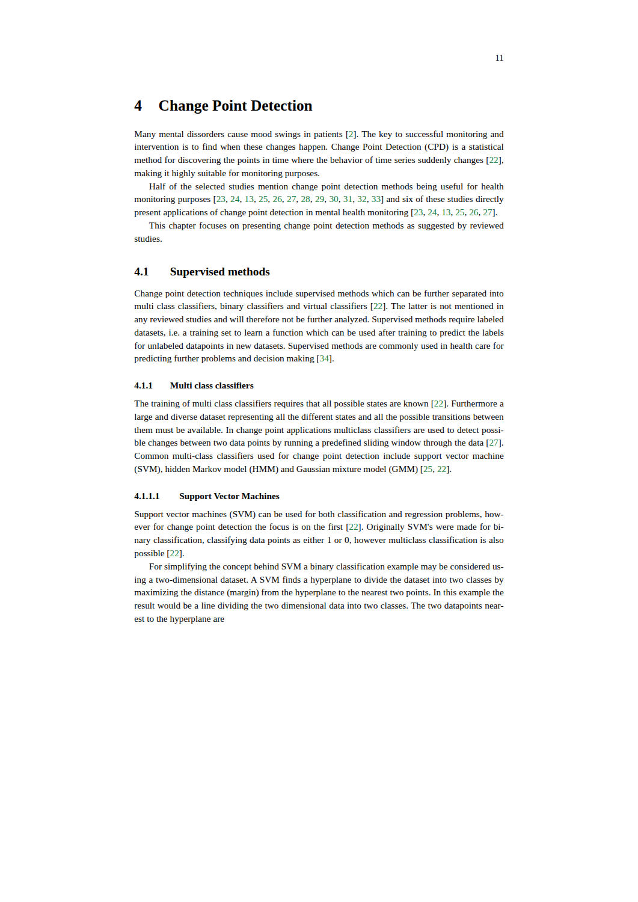11
4 Change Point Detection
Many mental dissorders cause mood swings in patients [2]. The key to successful monitoring and intervention is to find when these changes happen. Change Point Detection (CPD) is a statistical method for discovering the points in time where the behavior of time series suddenly changes [22], making it highly suitable for monitoring purposes.
Half of the selected studies mention change point detection methods being useful for health monitoring purposes [23, 24, 13, 25, 26, 27, 28, 29, 30, 31, 32, 33] and six of these studies directly present applications of change point detection in mental health monitoring [23, 24, 13, 25, 26, 27].
This chapter focuses on presenting change point detection methods as suggested by reviewed studies.
4.1 Supervised methods
Change point detection techniques include supervised methods which can be further separated into multi class classifiers, binary classifiers and virtual classifiers [22]. The latter is not mentioned in any reviewed studies and will therefore not be further analyzed. Supervised methods require labeled datasets, i.e. a training set to learn a function which can be used after training to predict the labels for unlabeled datapoints in new datasets. Supervised methods are commonly used in health care for predicting further problems and decision making [34].
4.1.1 Multi class classifiers
The training of multi class classifiers requires that all possible states are known [22]. Furthermore a large and diverse dataset representing all the different states and all the possible transitions between them must be available. In change point applications multiclass classifiers are used to detect possible changes between two data points by running a predefined sliding window through the data [27]. Common multi-class classifiers used for change point detection include support vector machine (SVM), hidden Markov model (HMM) and Gaussian mixture model (GMM) [25, 22].
4.1.1.1 Support Vector Machines
Support vector machines (SVM) can be used for both classification and regression problems, however for change point detection the focus is on the first [22]. Originally SVM's were made for binary classification, classifying data points as either 1 or 0, however multiclass classification is also possible [22].
For simplifying the concept behind SVM a binary classification example may be considered using a two-dimensional dataset. A SVM finds a hyperplane to divide the dataset into two classes by maximizing the distance (margin) from the hyperplane to the nearest two points. In this example the result would be a line dividing the two dimensional data into two classes. The two datapoints nearest to the hyperplane are